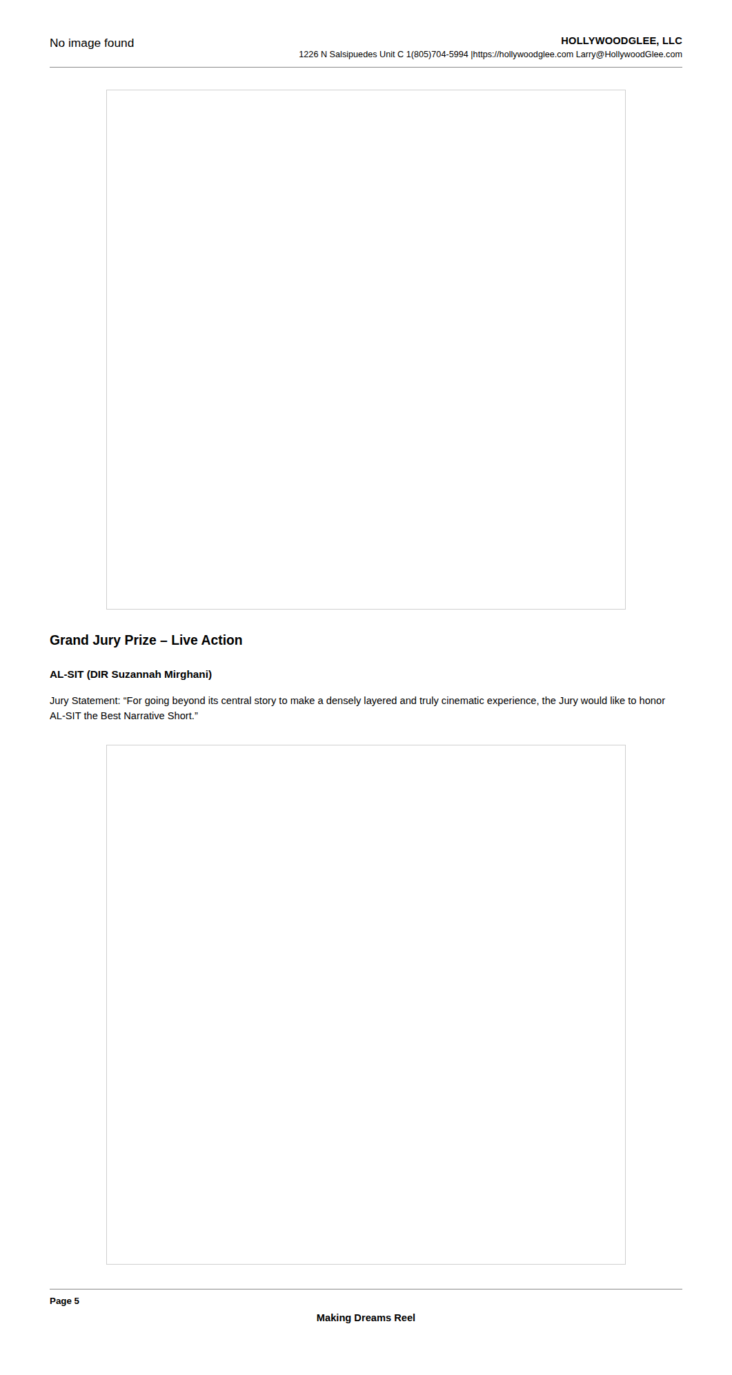No image found
HOLLYWOODGLEE, LLC
1226 N Salsipuedes Unit C 1(805)704-5994 |https://hollywoodglee.com Larry@HollywoodGlee.com
Grand Jury Prize – Live Action
AL-SIT (DIR Suzannah Mirghani)
Jury Statement: “For going beyond its central story to make a densely layered and truly cinematic experience, the Jury would like to honor AL-SIT the Best Narrative Short.”
Page 5
Making Dreams Reel